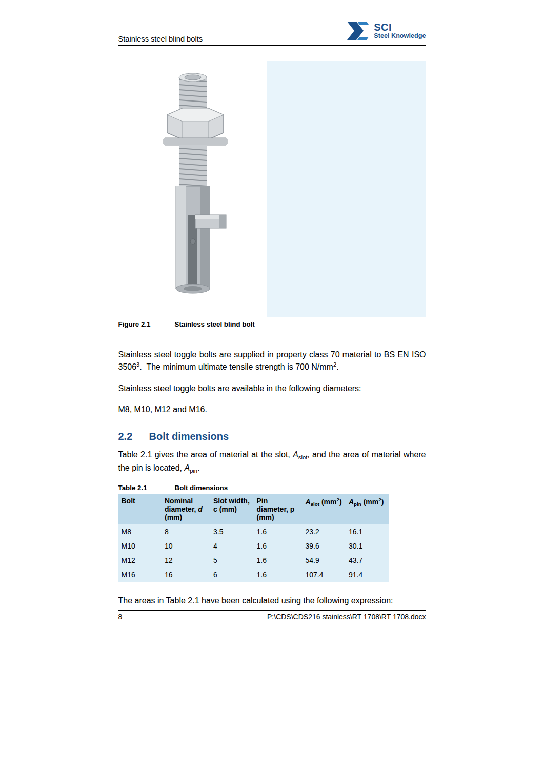Stainless steel blind bolts
SCI
Steel Knowledge
Figure 2.1 Stainless steel blind bolt
Stainless steel toggle bolts are supplied in property class 70 material to BS EN ISO 35063. The minimum ultimate tensile strength is 700 N/mm2.
Stainless steel toggle bolts are available in the following diameters:
M8, M10, M12 and M16.
2.2 Bolt dimensions
Table 2.1 gives the area of material at the slot, Aslot, and the area of material where the pin is located, Apin.
Table 2.1 Bolt dimensions
| Bolt | Nominal diameter, d (mm) | Slot width, c (mm) | Pin diameter, p (mm) | A slot (mm 2 ) | A pin (mm 2 ) |
| --- | --- | --- | --- | --- | --- |
| M8 | 8 | 3.5 | 1.6 | 23.2 | 16.1 |
| M10 | 10 | 4 | 1.6 | 39.6 | 30.1 |
| M12 | 12 | 5 | 1.6 | 54.9 | 43.7 |
| M16 | 16 | 6 | 1.6 | 107.4 | 91.4 |
The areas in Table 2.1 have been calculated using the following expression:
8 P:\CDS\CDS216 stainless\RT 1708\RT 1708.docx